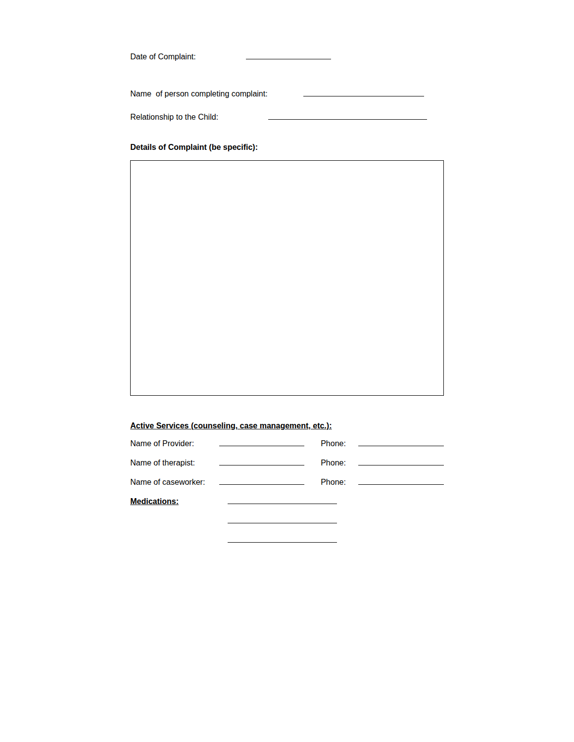Date of Complaint:
Name of person completing complaint:
Relationship to the Child:
Details of Complaint (be specific):
Active Services (counseling, case management, etc.):
| Name of Provider: | | Phone: | |
| Name of therapist: | | Phone: | |
| Name of caseworker: | | Phone: | |
Medications: